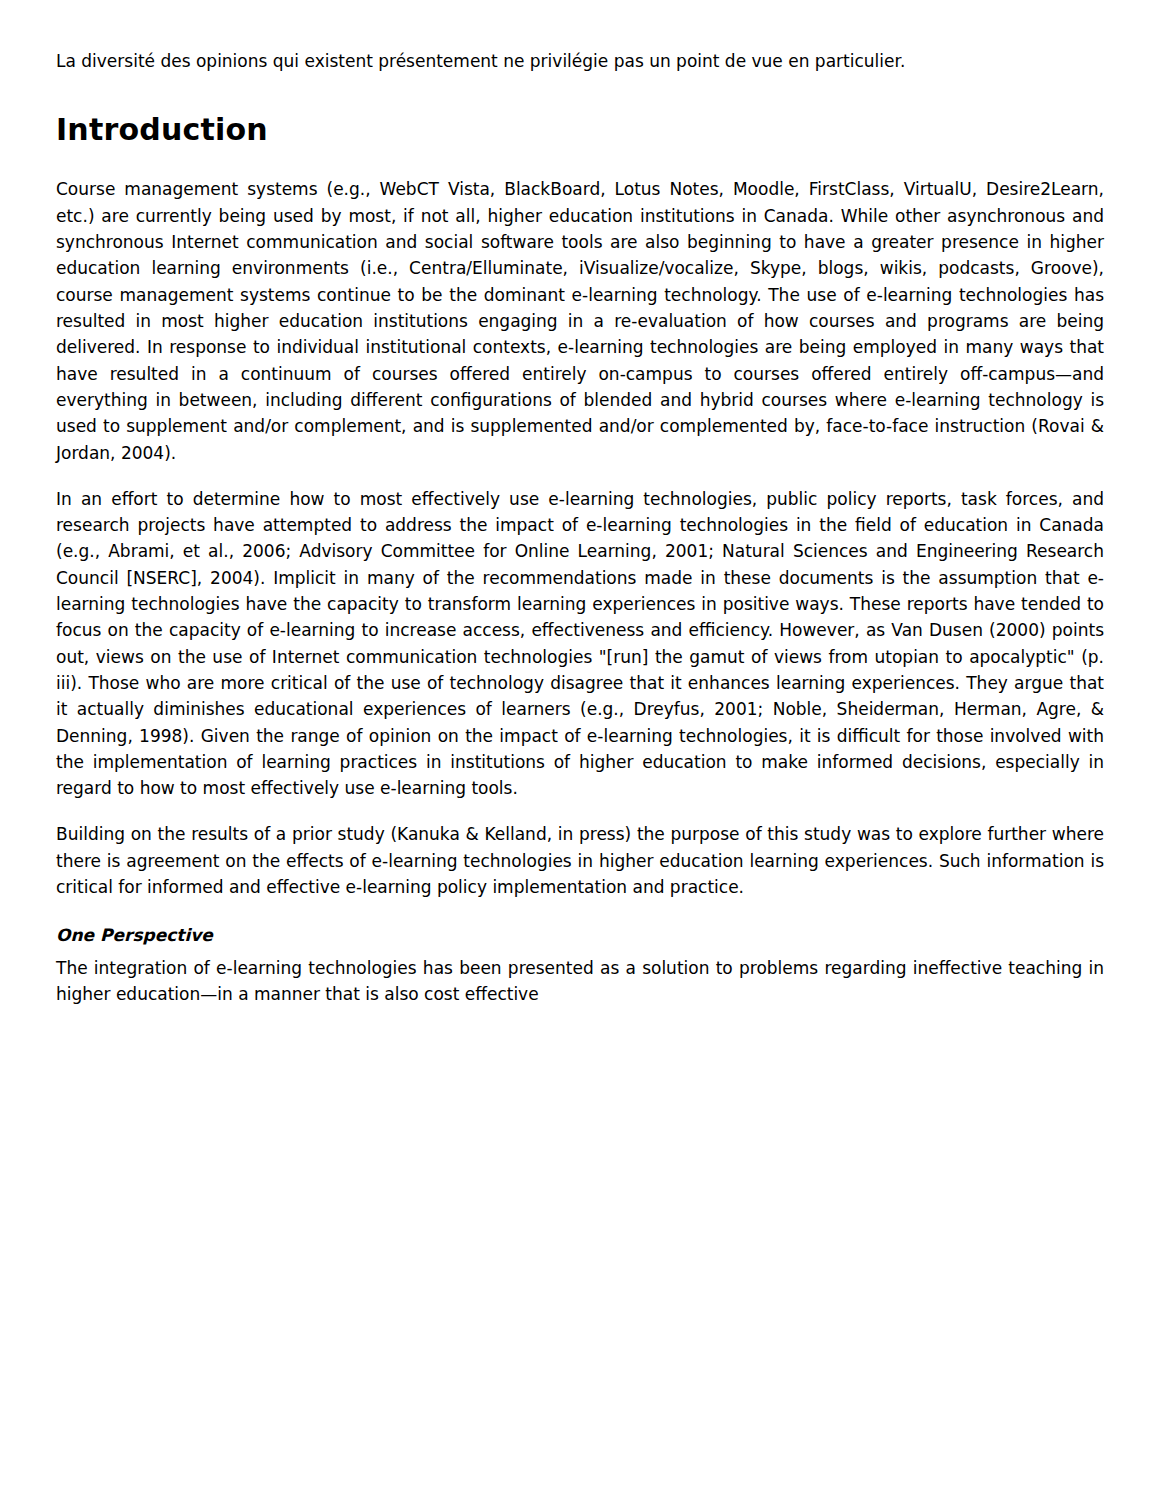La diversité des opinions qui existent présentement ne privilégie pas un point de vue en particulier.
Introduction
Course management systems (e.g., WebCT Vista, BlackBoard, Lotus Notes, Moodle, FirstClass, VirtualU, Desire2Learn, etc.) are currently being used by most, if not all, higher education institutions in Canada. While other asynchronous and synchronous Internet communication and social software tools are also beginning to have a greater presence in higher education learning environments (i.e., Centra/Elluminate, iVisualize/vocalize, Skype, blogs, wikis, podcasts, Groove), course management systems continue to be the dominant e-learning technology. The use of e-learning technologies has resulted in most higher education institutions engaging in a re-evaluation of how courses and programs are being delivered. In response to individual institutional contexts, e-learning technologies are being employed in many ways that have resulted in a continuum of courses offered entirely on-campus to courses offered entirely off-campus—and everything in between, including different configurations of blended and hybrid courses where e-learning technology is used to supplement and/or complement, and is supplemented and/or complemented by, face-to-face instruction (Rovai & Jordan, 2004).
In an effort to determine how to most effectively use e-learning technologies, public policy reports, task forces, and research projects have attempted to address the impact of e-learning technologies in the field of education in Canada (e.g., Abrami, et al., 2006; Advisory Committee for Online Learning, 2001; Natural Sciences and Engineering Research Council [NSERC], 2004). Implicit in many of the recommendations made in these documents is the assumption that e-learning technologies have the capacity to transform learning experiences in positive ways. These reports have tended to focus on the capacity of e-learning to increase access, effectiveness and efficiency. However, as Van Dusen (2000) points out, views on the use of Internet communication technologies "[run] the gamut of views from utopian to apocalyptic" (p. iii). Those who are more critical of the use of technology disagree that it enhances learning experiences. They argue that it actually diminishes educational experiences of learners (e.g., Dreyfus, 2001; Noble, Sheiderman, Herman, Agre, & Denning, 1998). Given the range of opinion on the impact of e-learning technologies, it is difficult for those involved with the implementation of learning practices in institutions of higher education to make informed decisions, especially in regard to how to most effectively use e-learning tools.
Building on the results of a prior study (Kanuka & Kelland, in press) the purpose of this study was to explore further where there is agreement on the effects of e-learning technologies in higher education learning experiences. Such information is critical for informed and effective e-learning policy implementation and practice.
One Perspective
The integration of e-learning technologies has been presented as a solution to problems regarding ineffective teaching in higher education—in a manner that is also cost effective